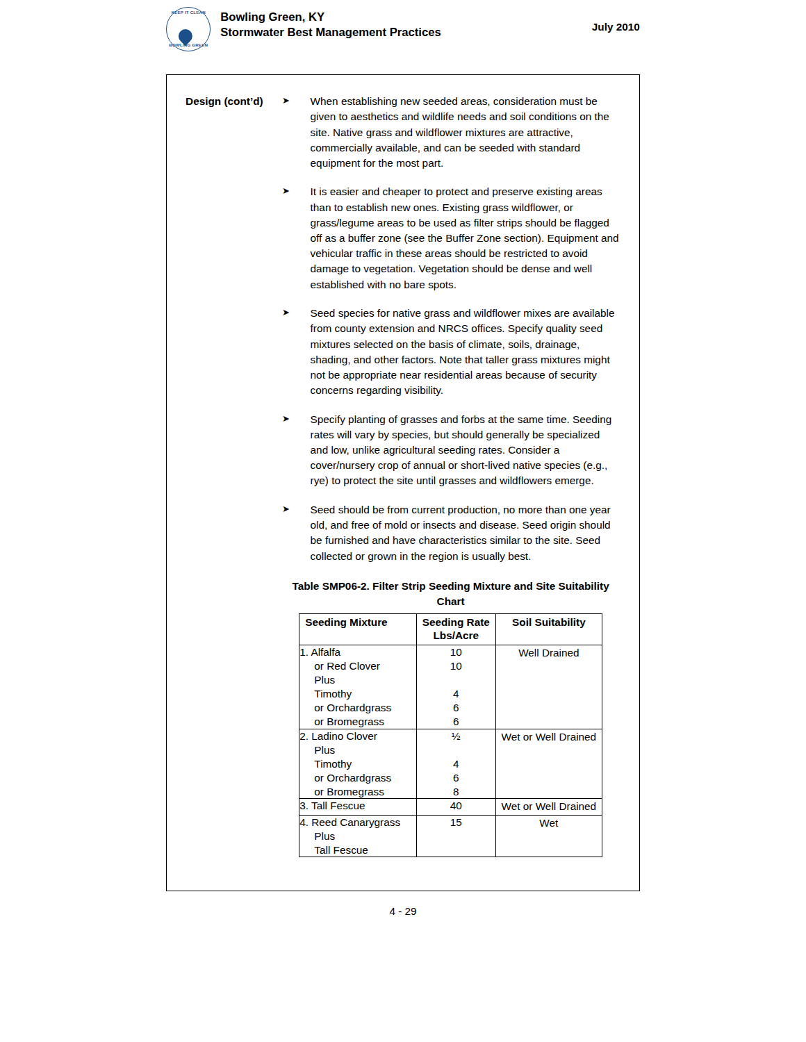KEEP IT CLEAN BOWLING GREEN
Bowling Green, KY
Stormwater Best Management Practices
July 2010
Design (cont’d)
When establishing new seeded areas, consideration must be given to aesthetics and wildlife needs and soil conditions on the site. Native grass and wildflower mixtures are attractive, commercially available, and can be seeded with standard equipment for the most part.
It is easier and cheaper to protect and preserve existing areas than to establish new ones. Existing grass wildflower, or grass/legume areas to be used as filter strips should be flagged off as a buffer zone (see the Buffer Zone section). Equipment and vehicular traffic in these areas should be restricted to avoid damage to vegetation. Vegetation should be dense and well established with no bare spots.
Seed species for native grass and wildflower mixes are available from county extension and NRCS offices. Specify quality seed mixtures selected on the basis of climate, soils, drainage, shading, and other factors. Note that taller grass mixtures might not be appropriate near residential areas because of security concerns regarding visibility.
Specify planting of grasses and forbs at the same time. Seeding rates will vary by species, but should generally be specialized and low, unlike agricultural seeding rates. Consider a cover/nursery crop of annual or short-lived native species (e.g., rye) to protect the site until grasses and wildflowers emerge.
Seed should be from current production, no more than one year old, and free of mold or insects and disease. Seed origin should be furnished and have characteristics similar to the site. Seed collected or grown in the region is usually best.
Table SMP06-2. Filter Strip Seeding Mixture and Site Suitability Chart
| Seeding Mixture | Seeding Rate Lbs/Acre | Soil Suitability |
| --- | --- | --- |
| 1. Alfalfa or Red Clover Plus Timothy or Orchardgrass or Bromegrass | 10 10 4 6 6 | Well Drained |
| 2. Ladino Clover Plus Timothy or Orchardgrass or Bromegrass | ½ 4 6 8 | Wet or Well Drained |
| 3. Tall Fescue | 40 | Wet or Well Drained |
| 4. Reed Canarygrass Plus Tall Fescue | 15 | Wet |
4 - 29